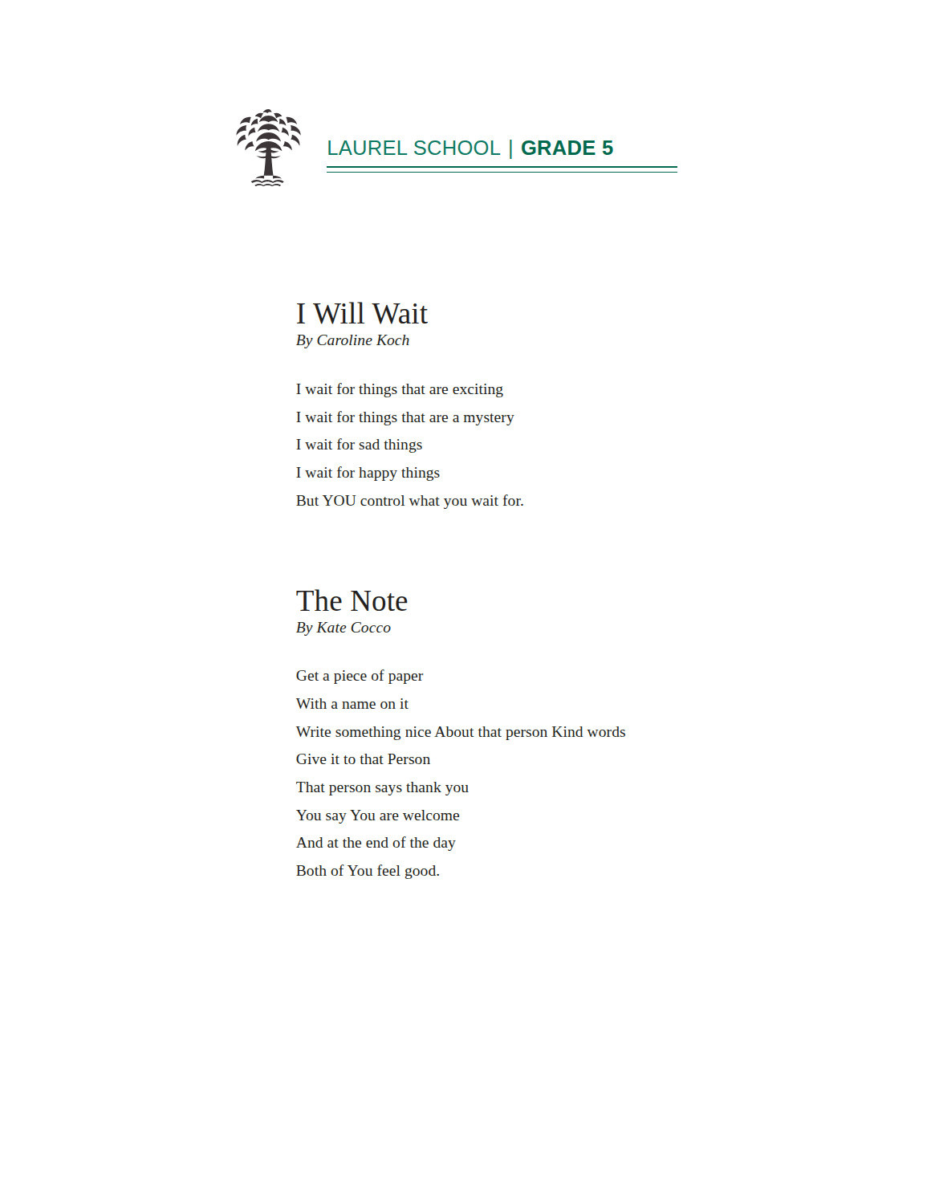LAUREL SCHOOL | GRADE 5
I Will Wait
By Caroline Koch
I wait for things that are exciting I wait for things that are a mystery I wait for sad things I wait for happy things But YOU control what you wait for.
The Note
By Kate Cocco
Get a piece of paper With a name on it Write something nice About that person Kind words Give it to that Person That person says thank you You say You are welcome And at the end of the day Both of You feel good.